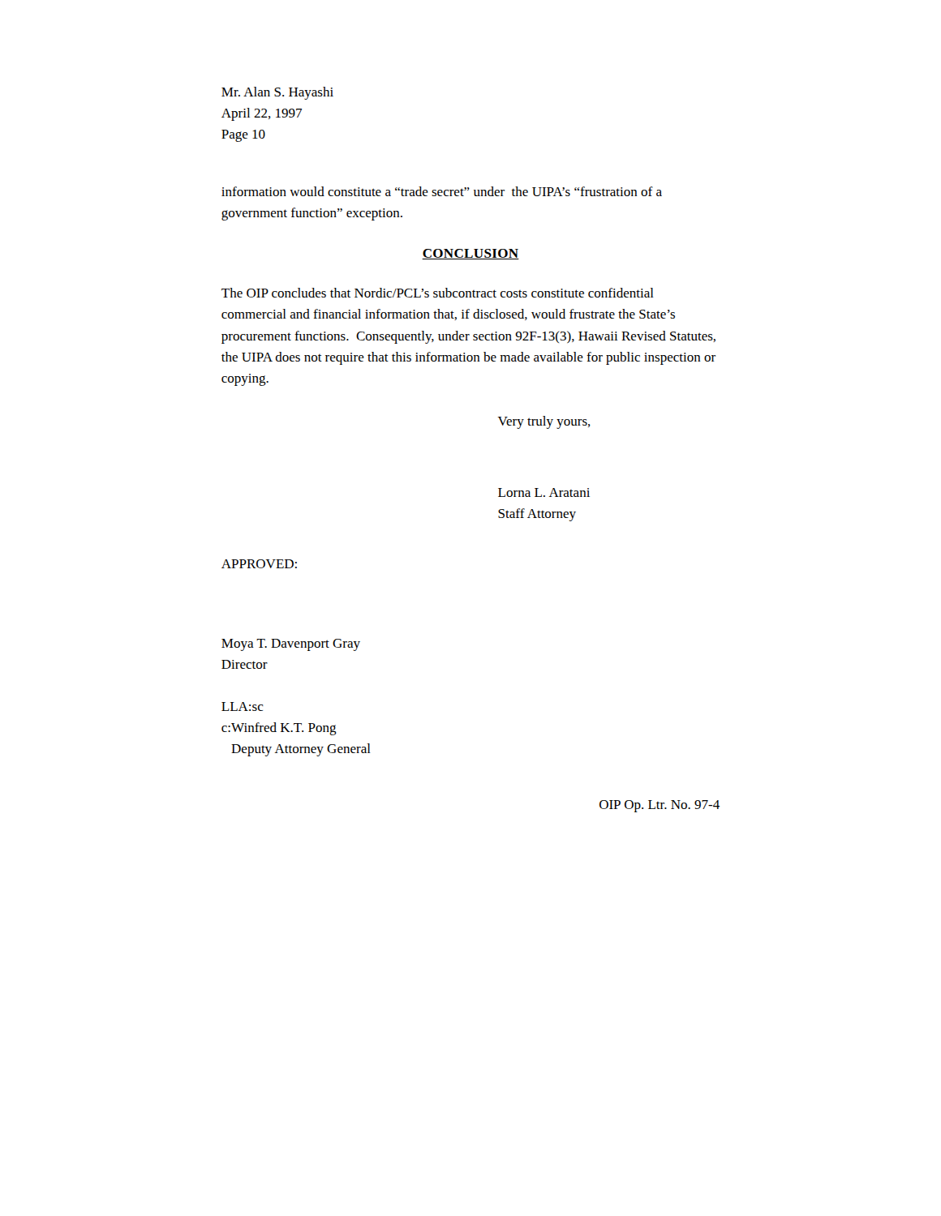Mr. Alan S. Hayashi
April 22, 1997
Page 10
information would constitute a “trade secret” under the UIPA’s “frustration of a government function” exception.
CONCLUSION
The OIP concludes that Nordic/PCL’s subcontract costs constitute confidential commercial and financial information that, if disclosed, would frustrate the State’s procurement functions. Consequently, under section 92F-13(3), Hawaii Revised Statutes, the UIPA does not require that this information be made available for public inspection or copying.
Very truly yours,
Lorna L. Aratani
Staff Attorney
APPROVED:
Moya T. Davenport Gray
Director
LLA:sc
| c: | Winfred K.T. Pong Deputy Attorney General |
OIP Op. Ltr. No. 97-4